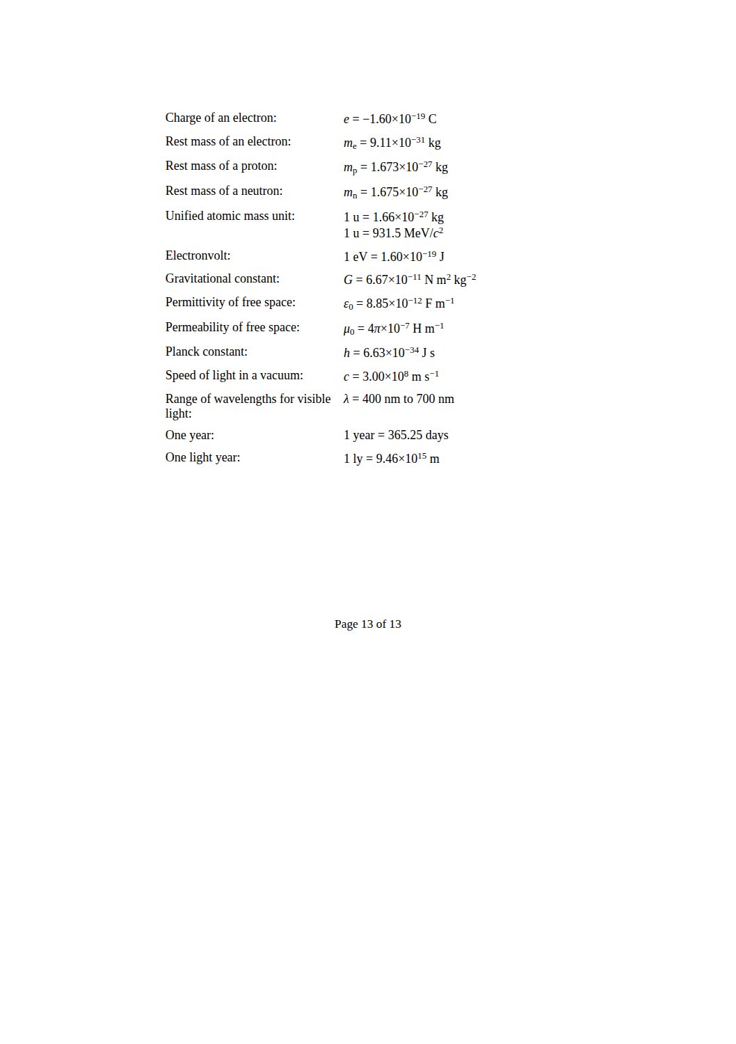| Charge of an electron: | e = −1.60×10 −19 C |
| Rest mass of an electron: | m e = 9.11×10 −31 kg |
| Rest mass of a proton: | m p = 1.673×10 −27 kg |
| Rest mass of a neutron: | m n = 1.675×10 −27 kg |
| Unified atomic mass unit: | 1 u = 1.66×10 −27 kg 1 u = 931.5 MeV/ c 2 |
| Electronvolt: | 1 eV = 1.60×10 −19 J |
| Gravitational constant: | G = 6.67×10 −11 N m 2 kg −2 |
| Permittivity of free space: | ε 0 = 8.85×10 −12 F m −1 |
| Permeability of free space: | μ 0 = 4 π ×10 −7 H m −1 |
| Planck constant: | h = 6.63×10 −34 J s |
| Speed of light in a vacuum: | c = 3.00×10 8 m s −1 |
| Range of wavelengths for visible light: | λ = 400 nm to 700 nm |
| One year: | 1 year = 365.25 days |
| One light year: | 1 ly = 9.46×10 15 m |
Page 13 of 13